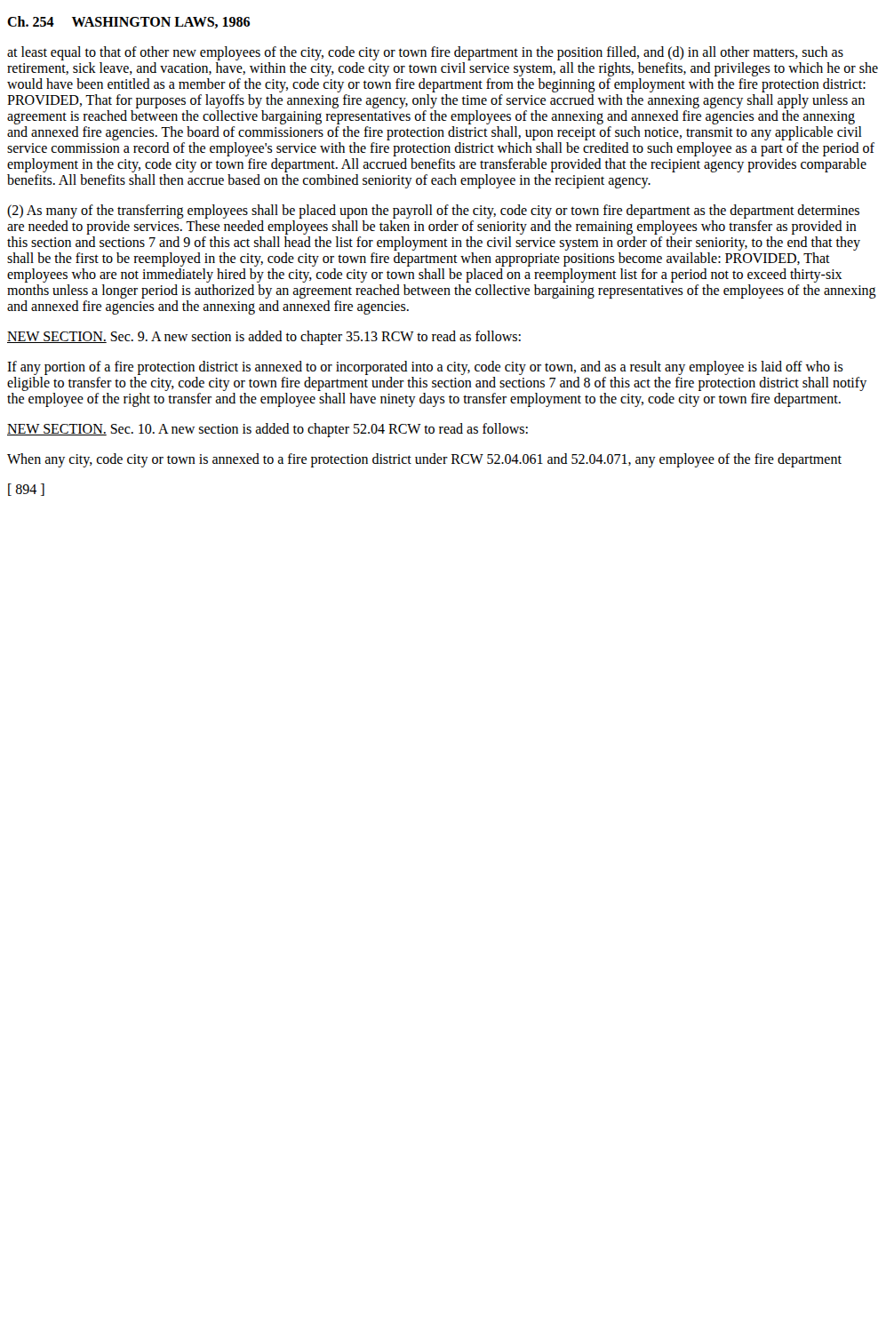Ch. 254 WASHINGTON LAWS, 1986
at least equal to that of other new employees of the city, code city or town fire department in the position filled, and (d) in all other matters, such as retirement, sick leave, and vacation, have, within the city, code city or town civil service system, all the rights, benefits, and privileges to which he or she would have been entitled as a member of the city, code city or town fire department from the beginning of employment with the fire protection district: PROVIDED, That for purposes of layoffs by the annexing fire agency, only the time of service accrued with the annexing agency shall apply unless an agreement is reached between the collective bargaining representatives of the employees of the annexing and annexed fire agencies and the annexing and annexed fire agencies. The board of commissioners of the fire protection district shall, upon receipt of such notice, transmit to any applicable civil service commission a record of the employee's service with the fire protection district which shall be credited to such employee as a part of the period of employment in the city, code city or town fire department. All accrued benefits are transferable provided that the recipient agency provides comparable benefits. All benefits shall then accrue based on the combined seniority of each employee in the recipient agency.
(2) As many of the transferring employees shall be placed upon the payroll of the city, code city or town fire department as the department determines are needed to provide services. These needed employees shall be taken in order of seniority and the remaining employees who transfer as provided in this section and sections 7 and 9 of this act shall head the list for employment in the civil service system in order of their seniority, to the end that they shall be the first to be reemployed in the city, code city or town fire department when appropriate positions become available: PROVIDED, That employees who are not immediately hired by the city, code city or town shall be placed on a reemployment list for a period not to exceed thirty-six months unless a longer period is authorized by an agreement reached between the collective bargaining representatives of the employees of the annexing and annexed fire agencies and the annexing and annexed fire agencies.
NEW SECTION. Sec. 9. A new section is added to chapter 35.13 RCW to read as follows:
If any portion of a fire protection district is annexed to or incorporated into a city, code city or town, and as a result any employee is laid off who is eligible to transfer to the city, code city or town fire department under this section and sections 7 and 8 of this act the fire protection district shall notify the employee of the right to transfer and the employee shall have ninety days to transfer employment to the city, code city or town fire department.
NEW SECTION. Sec. 10. A new section is added to chapter 52.04 RCW to read as follows:
When any city, code city or town is annexed to a fire protection district under RCW 52.04.061 and 52.04.071, any employee of the fire department
[ 894 ]